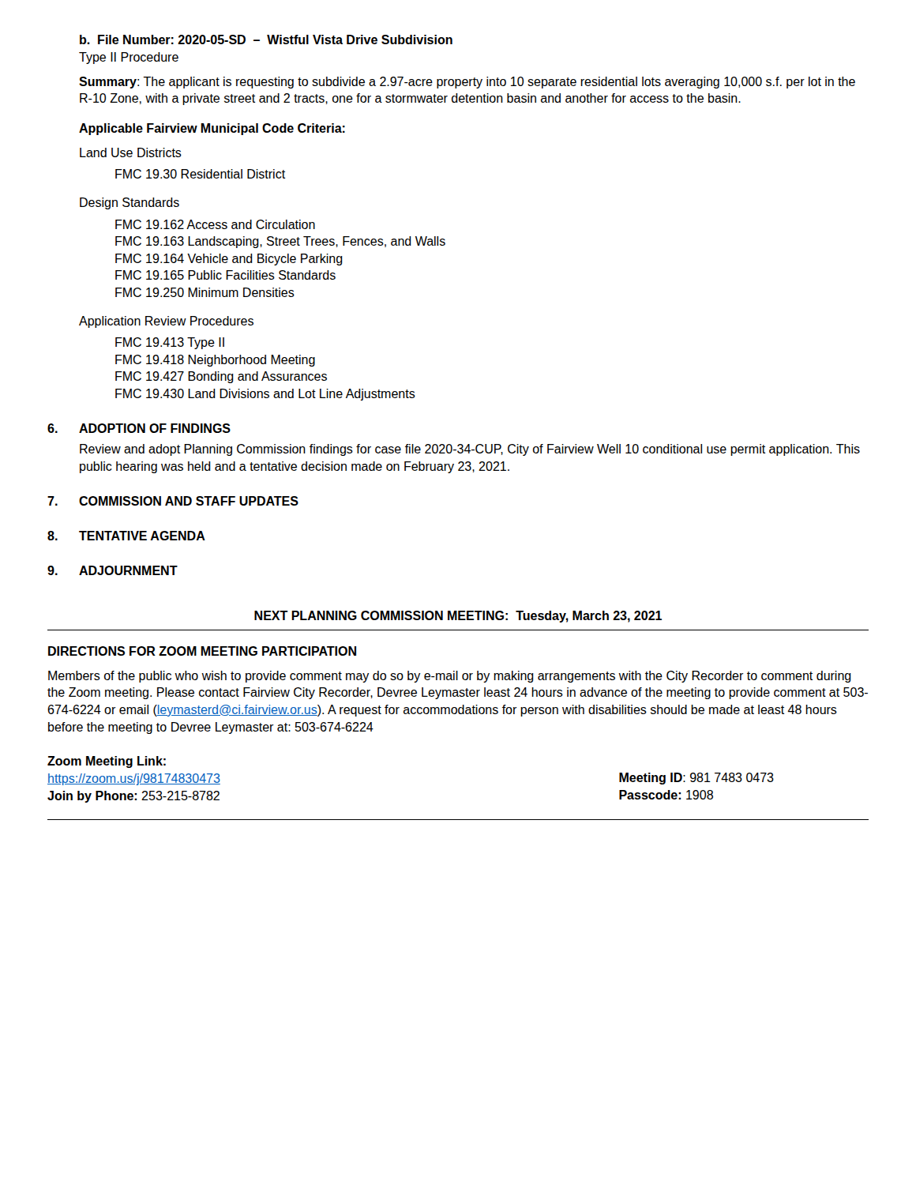b. File Number: 2020-05-SD – Wistful Vista Drive Subdivision
Type II Procedure
Summary: The applicant is requesting to subdivide a 2.97-acre property into 10 separate residential lots averaging 10,000 s.f. per lot in the R-10 Zone, with a private street and 2 tracts, one for a stormwater detention basin and another for access to the basin.
Applicable Fairview Municipal Code Criteria:
Land Use Districts
FMC 19.30 Residential District
Design Standards
FMC 19.162 Access and Circulation
FMC 19.163 Landscaping, Street Trees, Fences, and Walls
FMC 19.164 Vehicle and Bicycle Parking
FMC 19.165 Public Facilities Standards
FMC 19.250 Minimum Densities
Application Review Procedures
FMC 19.413 Type II
FMC 19.418 Neighborhood Meeting
FMC 19.427 Bonding and Assurances
FMC 19.430 Land Divisions and Lot Line Adjustments
6. ADOPTION OF FINDINGS
Review and adopt Planning Commission findings for case file 2020-34-CUP, City of Fairview Well 10 conditional use permit application. This public hearing was held and a tentative decision made on February 23, 2021.
7. COMMISSION AND STAFF UPDATES
8. TENTATIVE AGENDA
9. ADJOURNMENT
NEXT PLANNING COMMISSION MEETING: Tuesday, March 23, 2021
DIRECTIONS FOR ZOOM MEETING PARTICIPATION
Members of the public who wish to provide comment may do so by e-mail or by making arrangements with the City Recorder to comment during the Zoom meeting. Please contact Fairview City Recorder, Devree Leymaster least 24 hours in advance of the meeting to provide comment at 503-674-6224 or email (leymasterd@ci.fairview.or.us). A request for accommodations for person with disabilities should be made at least 48 hours before the meeting to Devree Leymaster at: 503-674-6224
Zoom Meeting Link:
https://zoom.us/j/98174830473
Join by Phone: 253-215-8782
Meeting ID: 981 7483 0473
Passcode: 1908